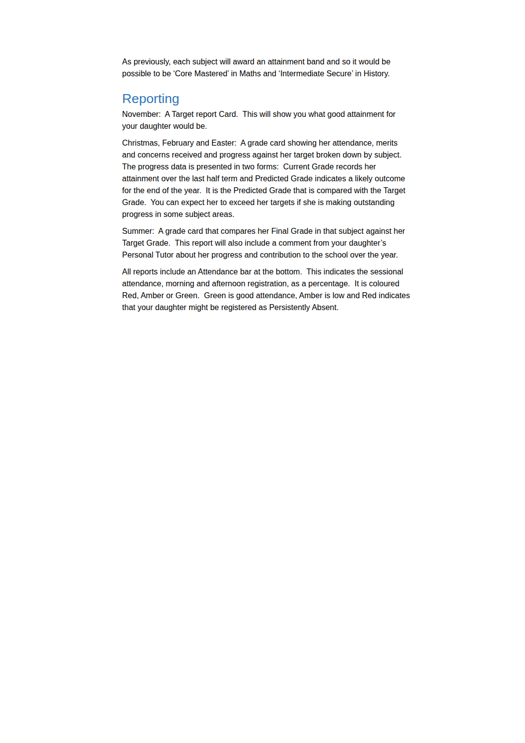As previously, each subject will award an attainment band and so it would be possible to be ‘Core Mastered’ in Maths and ‘Intermediate Secure’ in History.
Reporting
November: A Target report Card. This will show you what good attainment for your daughter would be.
Christmas, February and Easter: A grade card showing her attendance, merits and concerns received and progress against her target broken down by subject. The progress data is presented in two forms: Current Grade records her attainment over the last half term and Predicted Grade indicates a likely outcome for the end of the year. It is the Predicted Grade that is compared with the Target Grade. You can expect her to exceed her targets if she is making outstanding progress in some subject areas.
Summer: A grade card that compares her Final Grade in that subject against her Target Grade. This report will also include a comment from your daughter’s Personal Tutor about her progress and contribution to the school over the year.
All reports include an Attendance bar at the bottom. This indicates the sessional attendance, morning and afternoon registration, as a percentage. It is coloured Red, Amber or Green. Green is good attendance, Amber is low and Red indicates that your daughter might be registered as Persistently Absent.